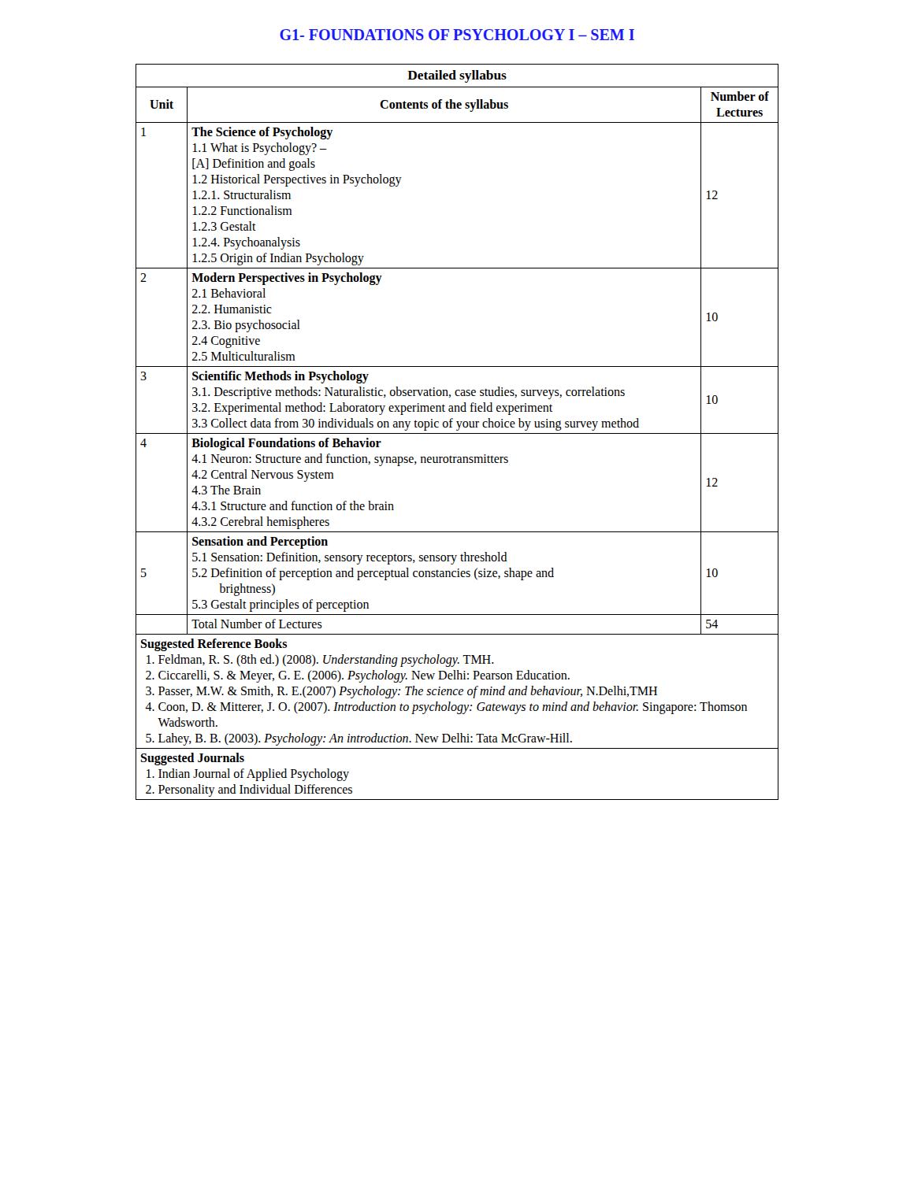G1- FOUNDATIONS OF PSYCHOLOGY I – SEM I
Detailed syllabus
| Unit | Contents of the syllabus | Number of Lectures |
| --- | --- | --- |
| 1 | The Science of Psychology 1.1 What is Psychology? – [A] Definition and goals 1.2 Historical Perspectives in Psychology 1.2.1. Structuralism 1.2.2 Functionalism 1.2.3 Gestalt 1.2.4. Psychoanalysis 1.2.5 Origin of Indian Psychology | 12 |
| 2 | Modern Perspectives in Psychology 2.1 Behavioral 2.2. Humanistic 2.3. Bio psychosocial 2.4 Cognitive 2.5 Multiculturalism | 10 |
| 3 | Scientific Methods in Psychology 3.1. Descriptive methods: Naturalistic, observation, case studies, surveys, correlations 3.2. Experimental method: Laboratory experiment and field experiment 3.3 Collect data from 30 individuals on any topic of your choice by using survey method | 10 |
| 4 | Biological Foundations of Behavior 4.1 Neuron: Structure and function, synapse, neurotransmitters 4.2 Central Nervous System 4.3 The Brain 4.3.1 Structure and function of the brain 4.3.2 Cerebral hemispheres | 12 |
| 5 | Sensation and Perception 5.1 Sensation: Definition, sensory receptors, sensory threshold 5.2 Definition of perception and perceptual constancies (size, shape and brightness) 5.3 Gestalt principles of perception | 10 |
| | Total Number of Lectures | 54 |
| Suggested Reference Books Feldman, R. S. (8th ed.) (2008). Understanding psychology. TMH. Ciccarelli, S. & Meyer, G. E. (2006). Psychology. New Delhi: Pearson Education. Passer, M.W. & Smith, R. E.(2007) Psychology: The science of mind and behaviour, N.Delhi,TMH Coon, D. & Mitterer, J. O. (2007). Introduction to psychology: Gateways to mind and behavior. Singapore: Thomson Wadsworth. Lahey, B. B. (2003). Psychology: An introduction . New Delhi: Tata McGraw-Hill. |
| Suggested Journals Indian Journal of Applied Psychology Personality and Individual Differences |